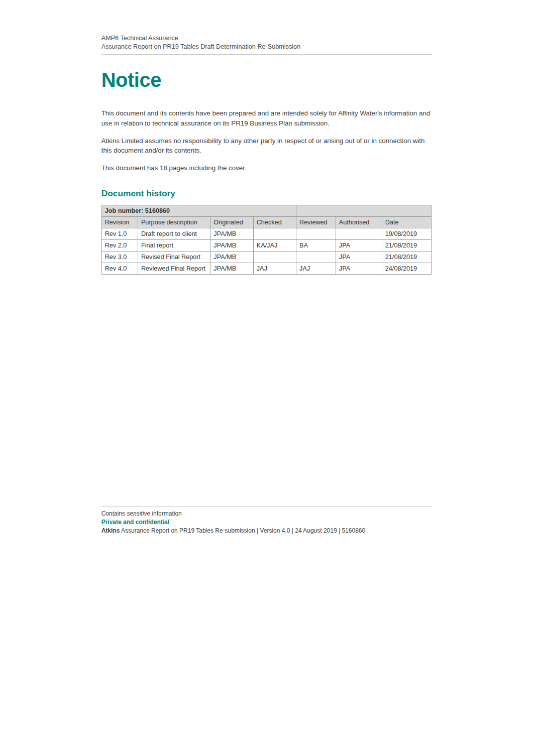AMP6 Technical Assurance
Assurance Report on PR19 Tables Draft Determination Re-Submission
Notice
This document and its contents have been prepared and are intended solely for Affinity Water's information and use in relation to technical assurance on its PR19 Business Plan submission.
Atkins Limited assumes no responsibility to any other party in respect of or arising out of or in connection with this document and/or its contents.
This document has 18 pages including the cover.
Document history
| Job number: 5160860 | |
| Revision | Purpose description | Originated | Checked | Reviewed | Authorised | Date |
| Rev 1.0 | Draft report to client | JPA/MB | | | | 19/08/2019 |
| Rev 2.0 | Final report | JPA/MB | KA/JAJ | BA | JPA | 21/08/2019 |
| Rev 3.0 | Revised Final Report | JPA/MB | | | JPA | 21/08/2019 |
| Rev 4.0 | Reviewed Final Report | JPA/MB | JAJ | JAJ | JPA | 24/08/2019 |
Contains sensitive information
Private and confidential
Atkins Assurance Report on PR19 Tables Re-submission | Version 4.0 | 24 August 2019 | 5160860